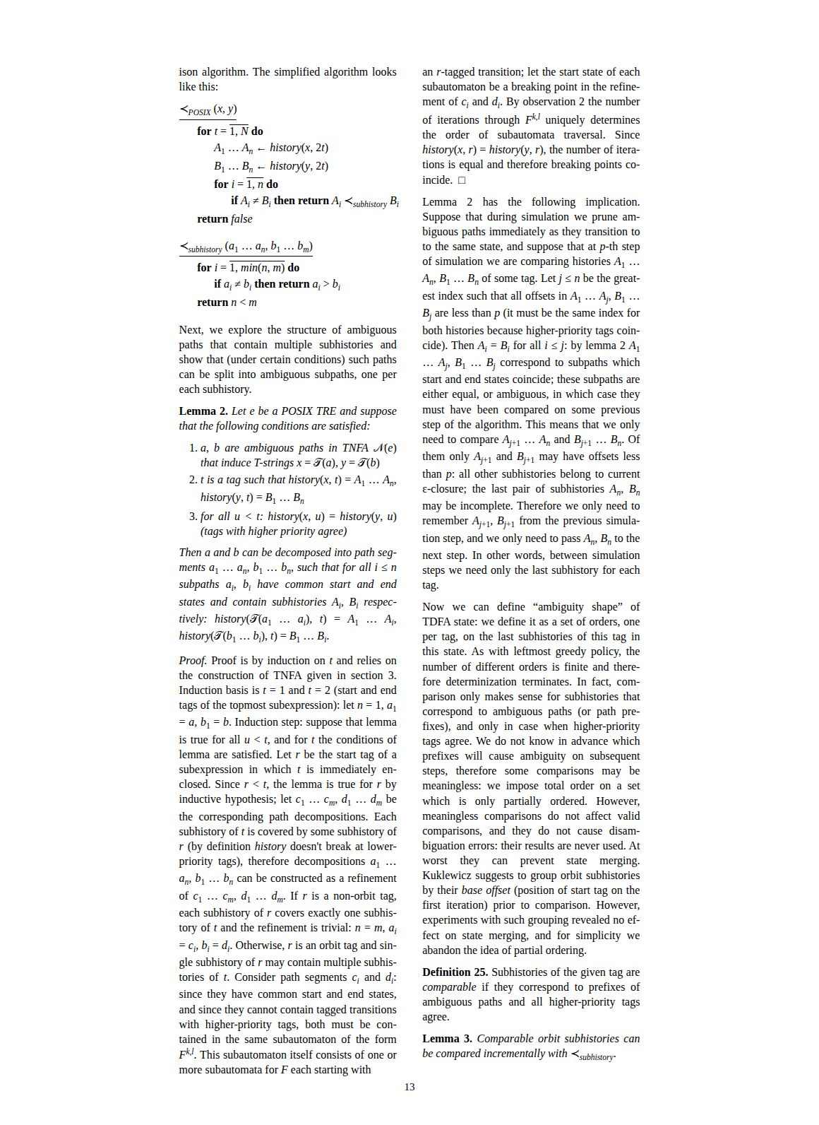ison algorithm. The simplified algorithm looks like this:
≺POSIX (x, y)
for t = 1, N do
A1 … An ← history(x, 2t)
B1 … Bn ← history(y, 2t)
for i = 1, n do
if Ai ≠ Bi then return Ai ≺subhistory Bi
return false
≺subhistory (a1 … an, b1 … bm)
for i = 1, min(n, m) do
if ai ≠ bi then return ai > bi
return n < m
Next, we explore the structure of ambiguous paths that contain multiple subhistories and show that (under certain conditions) such paths can be split into ambiguous subpaths, one per each subhistory.
Lemma 2. Let e be a POSIX TRE and suppose that the following conditions are satisfied:
a, b are ambiguous paths in TNFA 𝒩(e) that induce T-strings x = 𝒯(a), y = 𝒯(b)
t is a tag such that history(x, t) = A1 … An, history(y, t) = B1 … Bn
for all u < t: history(x, u) = history(y, u) (tags with higher priority agree)
Then a and b can be decomposed into path segments a1 … an, b1 … bn, such that for all i ≤ n subpaths ai, bi have common start and end states and contain subhistories Ai, Bi respectively: history(𝒯(a1 … ai), t) = A1 … Ai, history(𝒯(b1 … bi), t) = B1 … Bi.
Proof. Proof is by induction on t and relies on the construction of TNFA given in section 3. Induction basis is t = 1 and t = 2 (start and end tags of the topmost subexpression): let n = 1, a1 = a, b1 = b. Induction step: suppose that lemma is true for all u < t, and for t the conditions of lemma are satisfied. Let r be the start tag of a subexpression in which t is immediately enclosed. Since r < t, the lemma is true for r by inductive hypothesis; let c1 … cm, d1 … dm be the corresponding path decompositions. Each subhistory of t is covered by some subhistory of r (by definition history doesn't break at lower-priority tags), therefore decompositions a1 … an, b1 … bn can be constructed as a refinement of c1 … cm, d1 … dm. If r is a non-orbit tag, each subhistory of r covers exactly one subhistory of t and the refinement is trivial: n = m, ai = ci, bi = di. Otherwise, r is an orbit tag and single subhistory of r may contain multiple subhistories of t. Consider path segments ci and di: since they have common start and end states, and since they cannot contain tagged transitions with higher-priority tags, both must be contained in the same subautomaton of the form Fk,l. This subautomaton itself consists of one or more subautomata for F each starting with
an r-tagged transition; let the start state of each subautomaton be a breaking point in the refinement of ci and di. By observation 2 the number of iterations through Fk,l uniquely determines the order of subautomata traversal. Since history(x, r) = history(y, r), the number of iterations is equal and therefore breaking points coincide. □
Lemma 2 has the following implication. Suppose that during simulation we prune ambiguous paths immediately as they transition to to the same state, and suppose that at p-th step of simulation we are comparing histories A1 … An, B1 … Bn of some tag. Let j ≤ n be the greatest index such that all offsets in A1 … Aj, B1 … Bj are less than p (it must be the same index for both histories because higher-priority tags coincide). Then Ai = Bi for all i ≤ j: by lemma 2 A1 … Aj, B1 … Bj correspond to subpaths which start and end states coincide; these subpaths are either equal, or ambiguous, in which case they must have been compared on some previous step of the algorithm. This means that we only need to compare Aj+1 … An and Bj+1 … Bn. Of them only Aj+1 and Bj+1 may have offsets less than p: all other subhistories belong to current ε-closure; the last pair of subhistories An, Bn may be incomplete. Therefore we only need to remember Aj+1, Bj+1 from the previous simulation step, and we only need to pass An, Bn to the next step. In other words, between simulation steps we need only the last subhistory for each tag.
Now we can define “ambiguity shape” of TDFA state: we define it as a set of orders, one per tag, on the last subhistories of this tag in this state. As with leftmost greedy policy, the number of different orders is finite and therefore determinization terminates. In fact, comparison only makes sense for subhistories that correspond to ambiguous paths (or path prefixes), and only in case when higher-priority tags agree. We do not know in advance which prefixes will cause ambiguity on subsequent steps, therefore some comparisons may be meaningless: we impose total order on a set which is only partially ordered. However, meaningless comparisons do not affect valid comparisons, and they do not cause disambiguation errors: their results are never used. At worst they can prevent state merging. Kuklewicz suggests to group orbit subhistories by their base offset (position of start tag on the first iteration) prior to comparison. However, experiments with such grouping revealed no effect on state merging, and for simplicity we abandon the idea of partial ordering.
Definition 25. Subhistories of the given tag are comparable if they correspond to prefixes of ambiguous paths and all higher-priority tags agree.
Lemma 3. Comparable orbit subhistories can be compared incrementally with ≺subhistory.
13